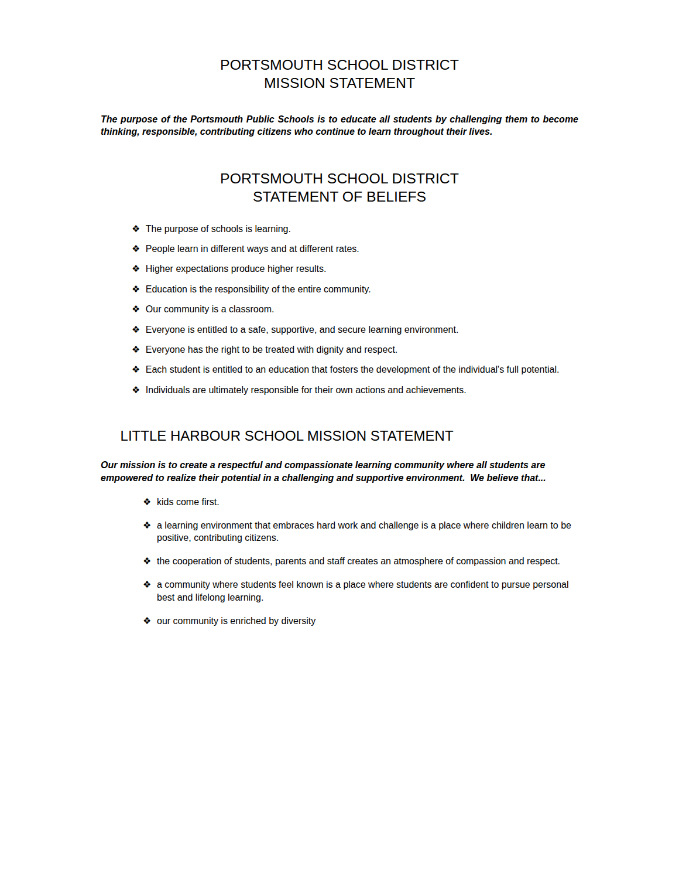PORTSMOUTH SCHOOL DISTRICT
MISSION STATEMENT
The purpose of the Portsmouth Public Schools is to educate all students by challenging them to become thinking, responsible, contributing citizens who continue to learn throughout their lives.
PORTSMOUTH SCHOOL DISTRICT
STATEMENT OF BELIEFS
The purpose of schools is learning.
People learn in different ways and at different rates.
Higher expectations produce higher results.
Education is the responsibility of the entire community.
Our community is a classroom.
Everyone is entitled to a safe, supportive, and secure learning environment.
Everyone has the right to be treated with dignity and respect.
Each student is entitled to an education that fosters the development of the individual's full potential.
Individuals are ultimately responsible for their own actions and achievements.
LITTLE HARBOUR SCHOOL MISSION STATEMENT
Our mission is to create a respectful and compassionate learning community where all students are empowered to realize their potential in a challenging and supportive environment. We believe that...
kids come first.
a learning environment that embraces hard work and challenge is a place where children learn to be positive, contributing citizens.
the cooperation of students, parents and staff creates an atmosphere of compassion and respect.
a community where students feel known is a place where students are confident to pursue personal best and lifelong learning.
our community is enriched by diversity